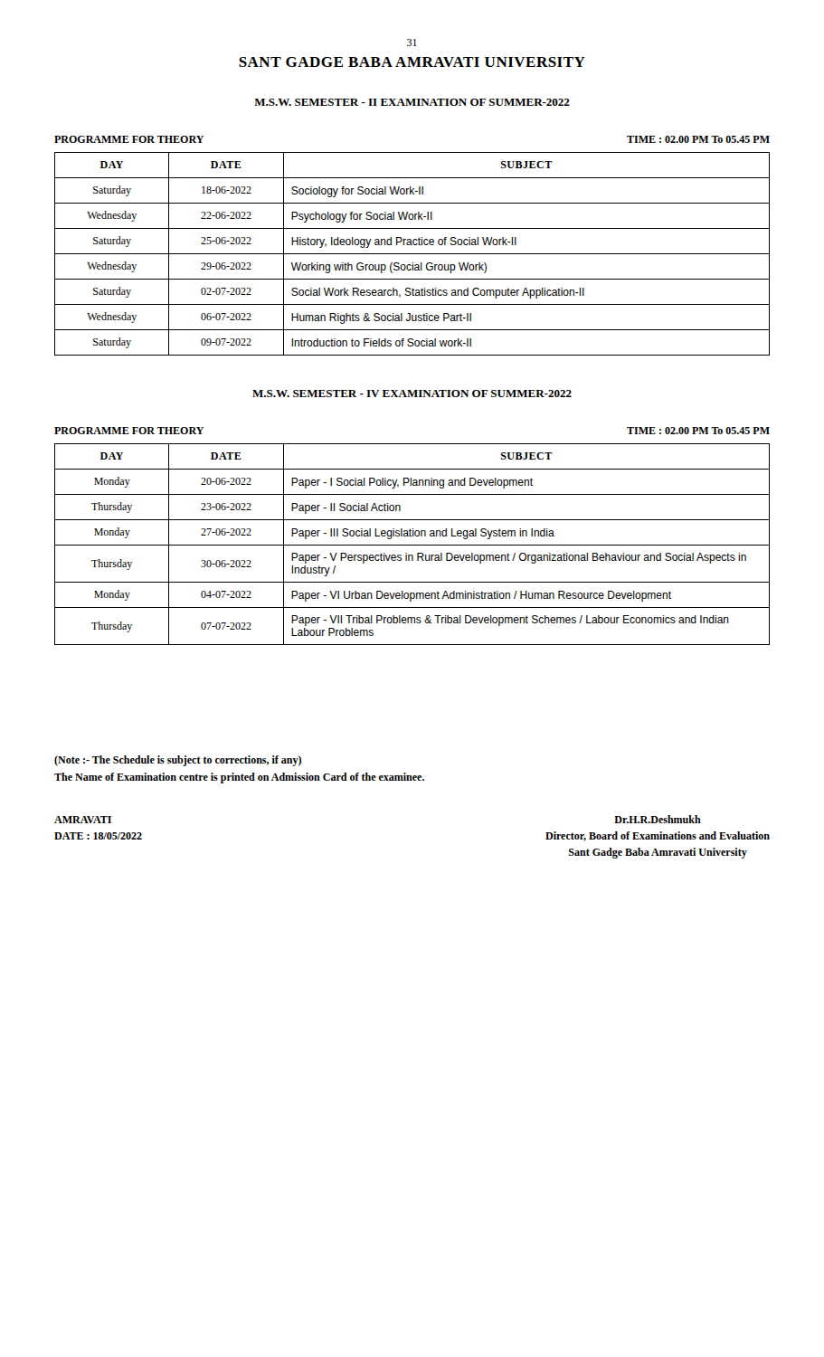31
SANT GADGE BABA AMRAVATI UNIVERSITY
M.S.W. SEMESTER - II EXAMINATION OF SUMMER-2022
PROGRAMME FOR THEORY TIME : 02.00 PM To 05.45 PM
| DAY | DATE | SUBJECT |
| --- | --- | --- |
| Saturday | 18-06-2022 | Sociology for Social Work-II |
| Wednesday | 22-06-2022 | Psychology for Social Work-II |
| Saturday | 25-06-2022 | History, Ideology and Practice of Social Work-II |
| Wednesday | 29-06-2022 | Working with Group (Social Group Work) |
| Saturday | 02-07-2022 | Social Work Research, Statistics and Computer Application-II |
| Wednesday | 06-07-2022 | Human Rights & Social Justice Part-II |
| Saturday | 09-07-2022 | Introduction to Fields of Social work-II |
M.S.W. SEMESTER - IV EXAMINATION OF SUMMER-2022
PROGRAMME FOR THEORY TIME : 02.00 PM To 05.45 PM
| DAY | DATE | SUBJECT |
| --- | --- | --- |
| Monday | 20-06-2022 | Paper - I Social Policy, Planning and Development |
| Thursday | 23-06-2022 | Paper - II Social Action |
| Monday | 27-06-2022 | Paper - III Social Legislation and Legal System in India |
| Thursday | 30-06-2022 | Paper - V Perspectives in Rural Development / Organizational Behaviour and Social Aspects in Industry / |
| Monday | 04-07-2022 | Paper - VI Urban Development Administration / Human Resource Development |
| Thursday | 07-07-2022 | Paper - VII Tribal Problems & Tribal Development Schemes / Labour Economics and Indian Labour Problems |
(Note :- The Schedule is subject to corrections, if any)
The Name of Examination centre is printed on Admission Card of the examinee.
AMRAVATI
DATE : 18/05/2022
Dr.H.R.Deshmukh
Director, Board of Examinations and Evaluation
Sant Gadge Baba Amravati University